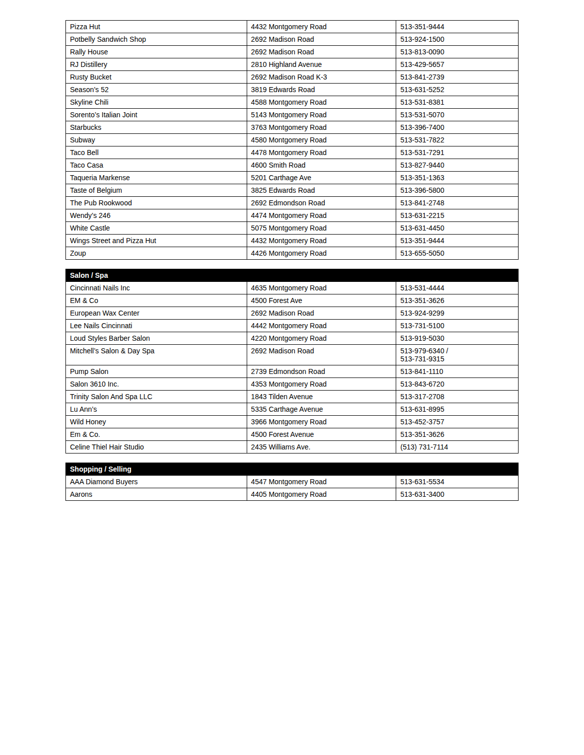| Pizza Hut | 4432 Montgomery Road | 513-351-9444 |
| Potbelly Sandwich Shop | 2692 Madison Road | 513-924-1500 |
| Rally House | 2692 Madison Road | 513-813-0090 |
| RJ Distillery | 2810 Highland Avenue | 513-429-5657 |
| Rusty Bucket | 2692 Madison Road K-3 | 513-841-2739 |
| Season’s 52 | 3819 Edwards Road | 513-631-5252 |
| Skyline Chili | 4588 Montgomery Road | 513-531-8381 |
| Sorento’s Italian Joint | 5143 Montgomery Road | 513-531-5070 |
| Starbucks | 3763 Montgomery Road | 513-396-7400 |
| Subway | 4580 Montgomery Road | 513-531-7822 |
| Taco Bell | 4478 Montgomery Road | 513-531-7291 |
| Taco Casa | 4600 Smith Road | 513-827-9440 |
| Taqueria Markense | 5201 Carthage Ave | 513-351-1363 |
| Taste of Belgium | 3825 Edwards Road | 513-396-5800 |
| The Pub Rookwood | 2692 Edmondson Road | 513-841-2748 |
| Wendy’s 246 | 4474 Montgomery Road | 513-631-2215 |
| White Castle | 5075 Montgomery Road | 513-631-4450 |
| Wings Street and Pizza Hut | 4432 Montgomery Road | 513-351-9444 |
| Zoup | 4426 Montgomery Road | 513-655-5050 |
| Salon / Spa | | |
| Cincinnati Nails Inc | 4635 Montgomery Road | 513-531-4444 |
| EM & Co | 4500 Forest Ave | 513-351-3626 |
| European Wax Center | 2692 Madison Road | 513-924-9299 |
| Lee Nails Cincinnati | 4442 Montgomery Road | 513-731-5100 |
| Loud Styles Barber Salon | 4220 Montgomery Road | 513-919-5030 |
| Mitchell’s Salon & Day Spa | 2692 Madison Road | 513-979-6340 / 513-731-9315 |
| Pump Salon | 2739 Edmondson Road | 513-841-1110 |
| Salon 3610 Inc. | 4353 Montgomery Road | 513-843-6720 |
| Trinity Salon And Spa LLC | 1843 Tilden Avenue | 513-317-2708 |
| Lu Ann’s | 5335 Carthage Avenue | 513-631-8995 |
| Wild Honey | 3966 Montgomery Road | 513-452-3757 |
| Em & Co. | 4500 Forest Avenue | 513-351-3626 |
| Celine Thiel Hair Studio | 2435 Williams Ave. | (513) 731-7114 |
| Shopping / Selling | | |
| AAA Diamond Buyers | 4547 Montgomery Road | 513-631-5534 |
| Aarons | 4405 Montgomery Road | 513-631-3400 |